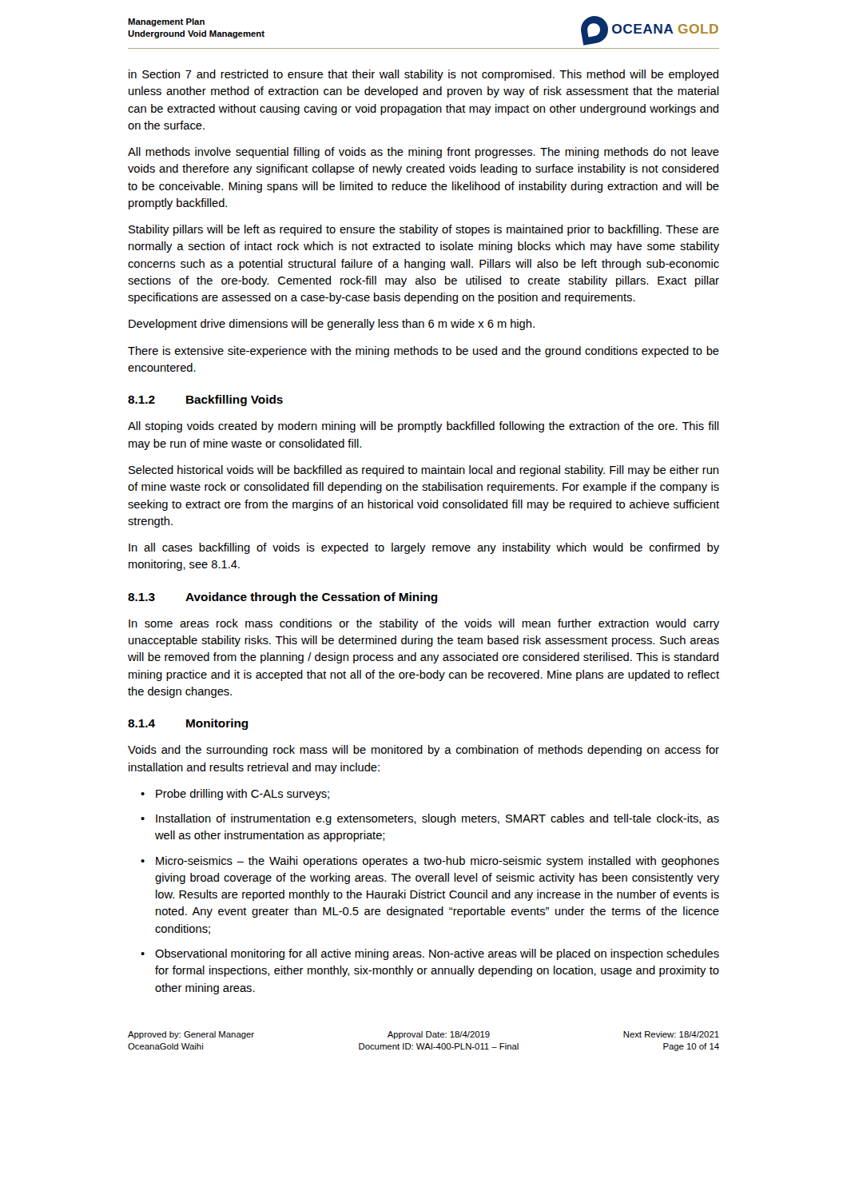Management Plan
Underground Void Management
OCEANA GOLD
in Section 7 and restricted to ensure that their wall stability is not compromised. This method will be employed unless another method of extraction can be developed and proven by way of risk assessment that the material can be extracted without causing caving or void propagation that may impact on other underground workings and on the surface.
All methods involve sequential filling of voids as the mining front progresses. The mining methods do not leave voids and therefore any significant collapse of newly created voids leading to surface instability is not considered to be conceivable. Mining spans will be limited to reduce the likelihood of instability during extraction and will be promptly backfilled.
Stability pillars will be left as required to ensure the stability of stopes is maintained prior to backfilling. These are normally a section of intact rock which is not extracted to isolate mining blocks which may have some stability concerns such as a potential structural failure of a hanging wall. Pillars will also be left through sub-economic sections of the ore-body. Cemented rock-fill may also be utilised to create stability pillars. Exact pillar specifications are assessed on a case-by-case basis depending on the position and requirements.
Development drive dimensions will be generally less than 6 m wide x 6 m high.
There is extensive site-experience with the mining methods to be used and the ground conditions expected to be encountered.
8.1.2 Backfilling Voids
All stoping voids created by modern mining will be promptly backfilled following the extraction of the ore. This fill may be run of mine waste or consolidated fill.
Selected historical voids will be backfilled as required to maintain local and regional stability. Fill may be either run of mine waste rock or consolidated fill depending on the stabilisation requirements. For example if the company is seeking to extract ore from the margins of an historical void consolidated fill may be required to achieve sufficient strength.
In all cases backfilling of voids is expected to largely remove any instability which would be confirmed by monitoring, see 8.1.4.
8.1.3 Avoidance through the Cessation of Mining
In some areas rock mass conditions or the stability of the voids will mean further extraction would carry unacceptable stability risks. This will be determined during the team based risk assessment process. Such areas will be removed from the planning / design process and any associated ore considered sterilised. This is standard mining practice and it is accepted that not all of the ore-body can be recovered. Mine plans are updated to reflect the design changes.
8.1.4 Monitoring
Voids and the surrounding rock mass will be monitored by a combination of methods depending on access for installation and results retrieval and may include:
Probe drilling with C-ALs surveys;
Installation of instrumentation e.g extensometers, slough meters, SMART cables and tell-tale clock-its, as well as other instrumentation as appropriate;
Micro-seismics – the Waihi operations operates a two-hub micro-seismic system installed with geophones giving broad coverage of the working areas. The overall level of seismic activity has been consistently very low. Results are reported monthly to the Hauraki District Council and any increase in the number of events is noted. Any event greater than ML-0.5 are designated “reportable events” under the terms of the licence conditions;
Observational monitoring for all active mining areas. Non-active areas will be placed on inspection schedules for formal inspections, either monthly, six-monthly or annually depending on location, usage and proximity to other mining areas.
Approved by: General Manager
OceanaGold Waihi
Approval Date: 18/4/2019
Document ID: WAI-400-PLN-011 – Final
Next Review: 18/4/2021
Page 10 of 14